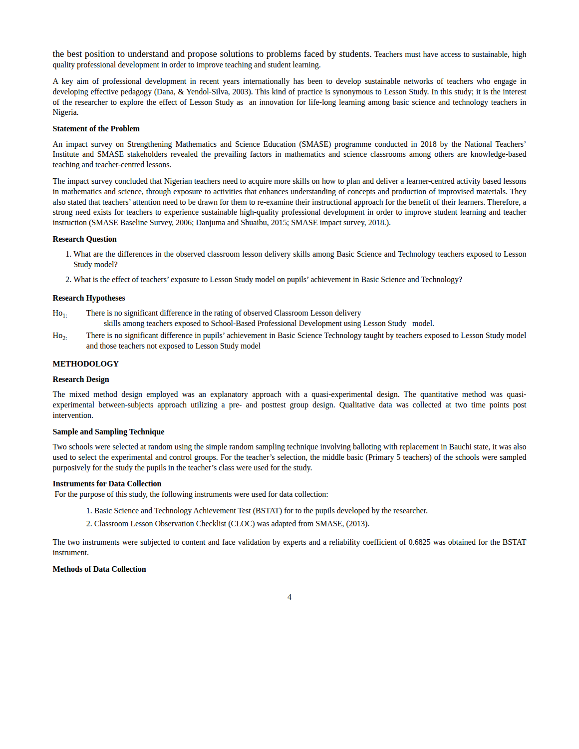the best position to understand and propose solutions to problems faced by students. Teachers must have access to sustainable, high quality professional development in order to improve teaching and student learning.
A key aim of professional development in recent years internationally has been to develop sustainable networks of teachers who engage in developing effective pedagogy (Dana, & Yendol-Silva, 2003). This kind of practice is synonymous to Lesson Study. In this study; it is the interest of the researcher to explore the effect of Lesson Study as an innovation for life-long learning among basic science and technology teachers in Nigeria.
Statement of the Problem
An impact survey on Strengthening Mathematics and Science Education (SMASE) programme conducted in 2018 by the National Teachers’ Institute and SMASE stakeholders revealed the prevailing factors in mathematics and science classrooms among others are knowledge-based teaching and teacher-centred lessons.
The impact survey concluded that Nigerian teachers need to acquire more skills on how to plan and deliver a learner-centred activity based lessons in mathematics and science, through exposure to activities that enhances understanding of concepts and production of improvised materials. They also stated that teachers’ attention need to be drawn for them to re-examine their instructional approach for the benefit of their learners. Therefore, a strong need exists for teachers to experience sustainable high-quality professional development in order to improve student learning and teacher instruction (SMASE Baseline Survey, 2006; Danjuma and Shuaibu, 2015; SMASE impact survey, 2018.).
Research Question
What are the differences in the observed classroom lesson delivery skills among Basic Science and Technology teachers exposed to Lesson Study model?
What is the effect of teachers’ exposure to Lesson Study model on pupils’ achievement in Basic Science and Technology?
Research Hypotheses
Ho1:
There is no significant difference in the rating of observed Classroom Lesson delivery skills among teachers exposed to School-Based Professional Development using Lesson Study model.
Ho2:
There is no significant difference in pupils’ achievement in Basic Science Technology taught by teachers exposed to Lesson Study model and those teachers not exposed to Lesson Study model
METHODOLOGY
Research Design
The mixed method design employed was an explanatory approach with a quasi-experimental design. The quantitative method was quasi-experimental between-subjects approach utilizing a pre- and posttest group design. Qualitative data was collected at two time points post intervention.
Sample and Sampling Technique
Two schools were selected at random using the simple random sampling technique involving balloting with replacement in Bauchi state, it was also used to select the experimental and control groups. For the teacher’s selection, the middle basic (Primary 5 teachers) of the schools were sampled purposively for the study the pupils in the teacher’s class were used for the study.
Instruments for Data Collection
For the purpose of this study, the following instruments were used for data collection:
Basic Science and Technology Achievement Test (BSTAT) for to the pupils developed by the researcher.
Classroom Lesson Observation Checklist (CLOC) was adapted from SMASE, (2013).
The two instruments were subjected to content and face validation by experts and a reliability coefficient of 0.6825 was obtained for the BSTAT instrument.
Methods of Data Collection
4